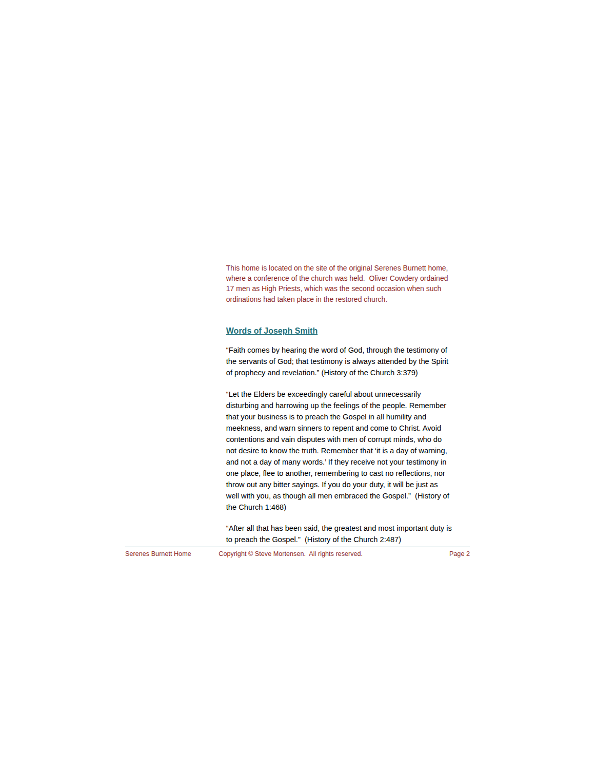This home is located on the site of the original Serenes Burnett home, where a conference of the church was held. Oliver Cowdery ordained 17 men as High Priests, which was the second occasion when such ordinations had taken place in the restored church.
Words of Joseph Smith
“Faith comes by hearing the word of God, through the testimony of the servants of God; that testimony is always attended by the Spirit of prophecy and revelation.” (History of the Church 3:379)
“Let the Elders be exceedingly careful about unnecessarily disturbing and harrowing up the feelings of the people. Remember that your business is to preach the Gospel in all humility and meekness, and warn sinners to repent and come to Christ. Avoid contentions and vain disputes with men of corrupt minds, who do not desire to know the truth. Remember that ‘it is a day of warning, and not a day of many words.’ If they receive not your testimony in one place, flee to another, remembering to cast no reflections, nor throw out any bitter sayings. If you do your duty, it will be just as well with you, as though all men embraced the Gospel.” (History of the Church 1:468)
“After all that has been said, the greatest and most important duty is to preach the Gospel.” (History of the Church 2:487)
Serenes Burnett Home Copyright © Steve Mortensen. All rights reserved. Page 2